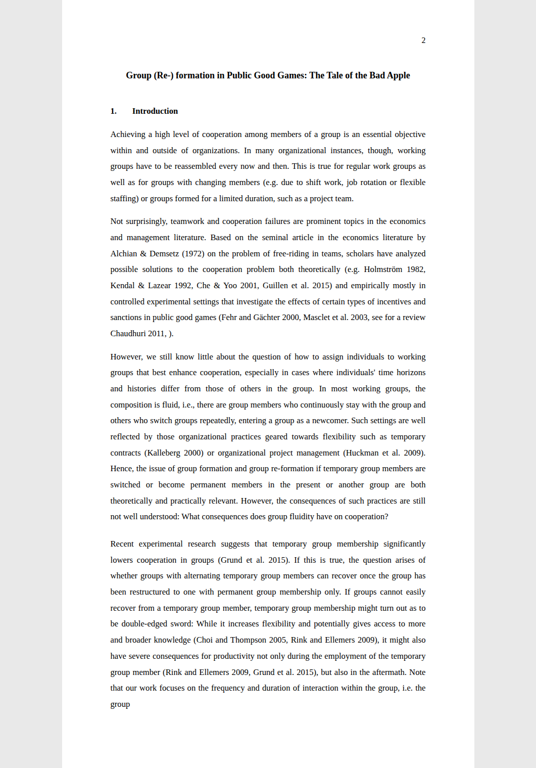2
Group (Re-) formation in Public Good Games: The Tale of the Bad Apple
1. Introduction
Achieving a high level of cooperation among members of a group is an essential objective within and outside of organizations. In many organizational instances, though, working groups have to be reassembled every now and then. This is true for regular work groups as well as for groups with changing members (e.g. due to shift work, job rotation or flexible staffing) or groups formed for a limited duration, such as a project team.
Not surprisingly, teamwork and cooperation failures are prominent topics in the economics and management literature. Based on the seminal article in the economics literature by Alchian & Demsetz (1972) on the problem of free-riding in teams, scholars have analyzed possible solutions to the cooperation problem both theoretically (e.g. Holmström 1982, Kendal & Lazear 1992, Che & Yoo 2001, Guillen et al. 2015) and empirically mostly in controlled experimental settings that investigate the effects of certain types of incentives and sanctions in public good games (Fehr and Gächter 2000, Masclet et al. 2003, see for a review Chaudhuri 2011, ).
However, we still know little about the question of how to assign individuals to working groups that best enhance cooperation, especially in cases where individuals' time horizons and histories differ from those of others in the group. In most working groups, the composition is fluid, i.e., there are group members who continuously stay with the group and others who switch groups repeatedly, entering a group as a newcomer. Such settings are well reflected by those organizational practices geared towards flexibility such as temporary contracts (Kalleberg 2000) or organizational project management (Huckman et al. 2009). Hence, the issue of group formation and group re-formation if temporary group members are switched or become permanent members in the present or another group are both theoretically and practically relevant. However, the consequences of such practices are still not well understood: What consequences does group fluidity have on cooperation?
Recent experimental research suggests that temporary group membership significantly lowers cooperation in groups (Grund et al. 2015). If this is true, the question arises of whether groups with alternating temporary group members can recover once the group has been restructured to one with permanent group membership only. If groups cannot easily recover from a temporary group member, temporary group membership might turn out as to be double-edged sword: While it increases flexibility and potentially gives access to more and broader knowledge (Choi and Thompson 2005, Rink and Ellemers 2009), it might also have severe consequences for productivity not only during the employment of the temporary group member (Rink and Ellemers 2009, Grund et al. 2015), but also in the aftermath. Note that our work focuses on the frequency and duration of interaction within the group, i.e. the group